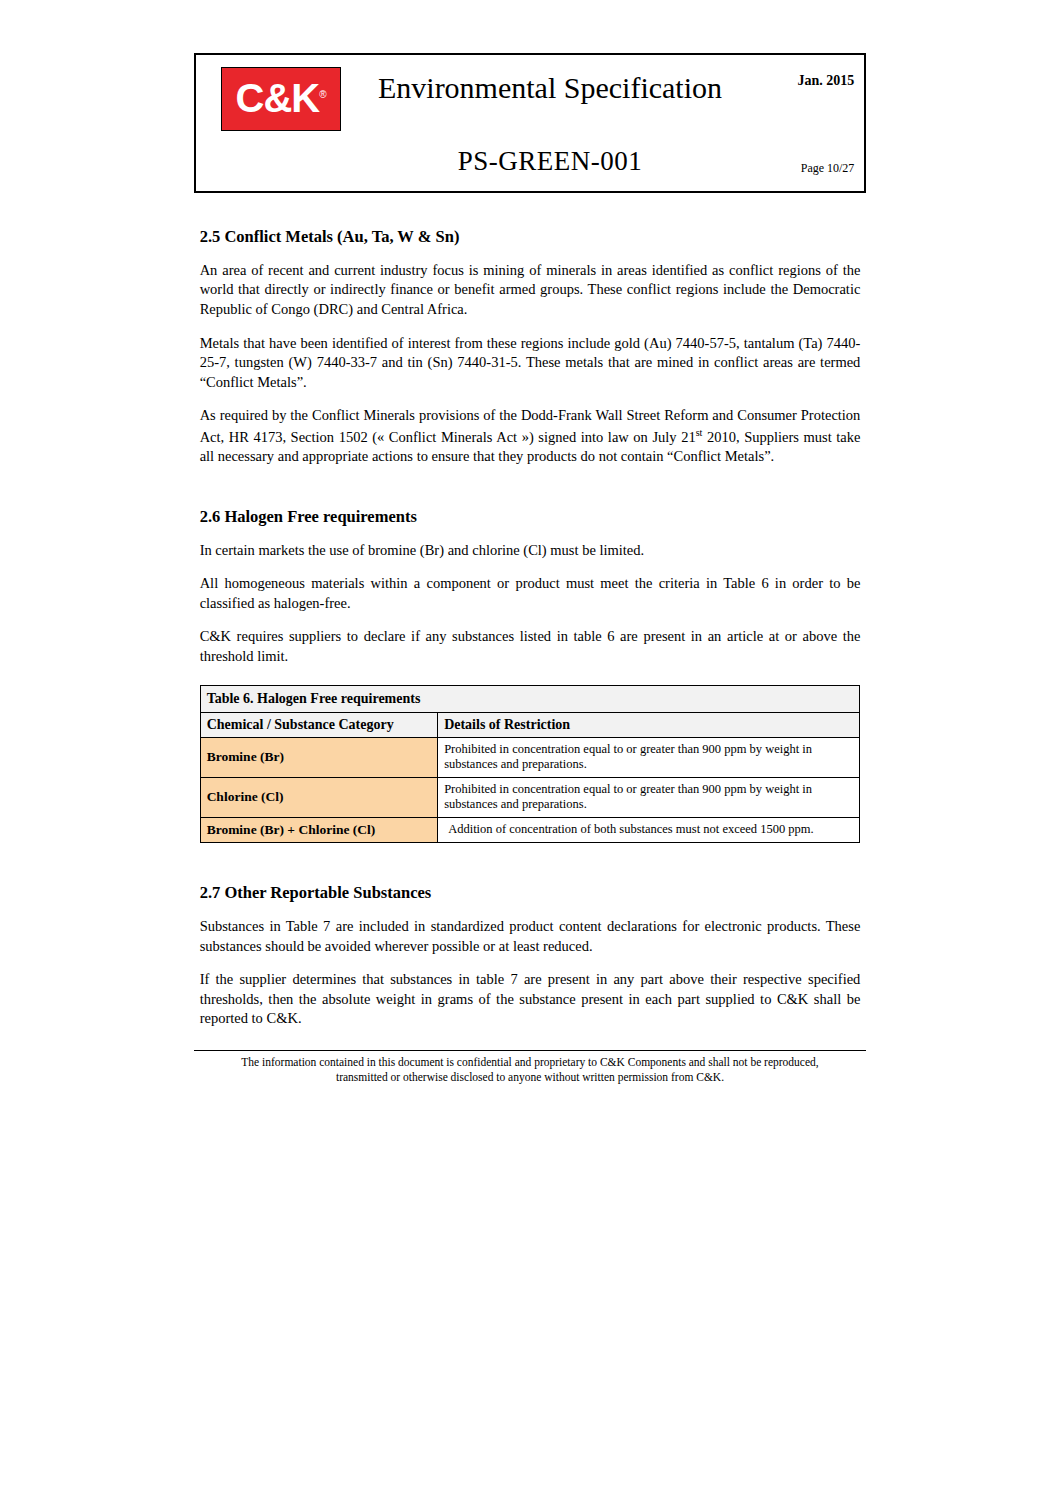C&K®
Environmental Specification
PS-GREEN-001
Jan. 2015
Page 10/27
2.5 Conflict Metals (Au, Ta, W & Sn)
An area of recent and current industry focus is mining of minerals in areas identified as conflict regions of the world that directly or indirectly finance or benefit armed groups. These conflict regions include the Democratic Republic of Congo (DRC) and Central Africa.
Metals that have been identified of interest from these regions include gold (Au) 7440-57-5, tantalum (Ta) 7440-25-7, tungsten (W) 7440-33-7 and tin (Sn) 7440-31-5. These metals that are mined in conflict areas are termed “Conflict Metals”.
As required by the Conflict Minerals provisions of the Dodd-Frank Wall Street Reform and Consumer Protection Act, HR 4173, Section 1502 (« Conflict Minerals Act ») signed into law on July 21st 2010, Suppliers must take all necessary and appropriate actions to ensure that they products do not contain “Conflict Metals”.
2.6 Halogen Free requirements
In certain markets the use of bromine (Br) and chlorine (Cl) must be limited.
All homogeneous materials within a component or product must meet the criteria in Table 6 in order to be classified as halogen-free.
C&K requires suppliers to declare if any substances listed in table 6 are present in an article at or above the threshold limit.
| Table 6. Halogen Free requirements |
| Chemical / Substance Category | Details of Restriction |
| Bromine (Br) | Prohibited in concentration equal to or greater than 900 ppm by weight in substances and preparations. |
| Chlorine (Cl) | Prohibited in concentration equal to or greater than 900 ppm by weight in substances and preparations. |
| Bromine (Br) + Chlorine (Cl) | Addition of concentration of both substances must not exceed 1500 ppm. |
2.7 Other Reportable Substances
Substances in Table 7 are included in standardized product content declarations for electronic products. These substances should be avoided wherever possible or at least reduced.
If the supplier determines that substances in table 7 are present in any part above their respective specified thresholds, then the absolute weight in grams of the substance present in each part supplied to C&K shall be reported to C&K.
The information contained in this document is confidential and proprietary to C&K Components and shall not be reproduced,
transmitted or otherwise disclosed to anyone without written permission from C&K.